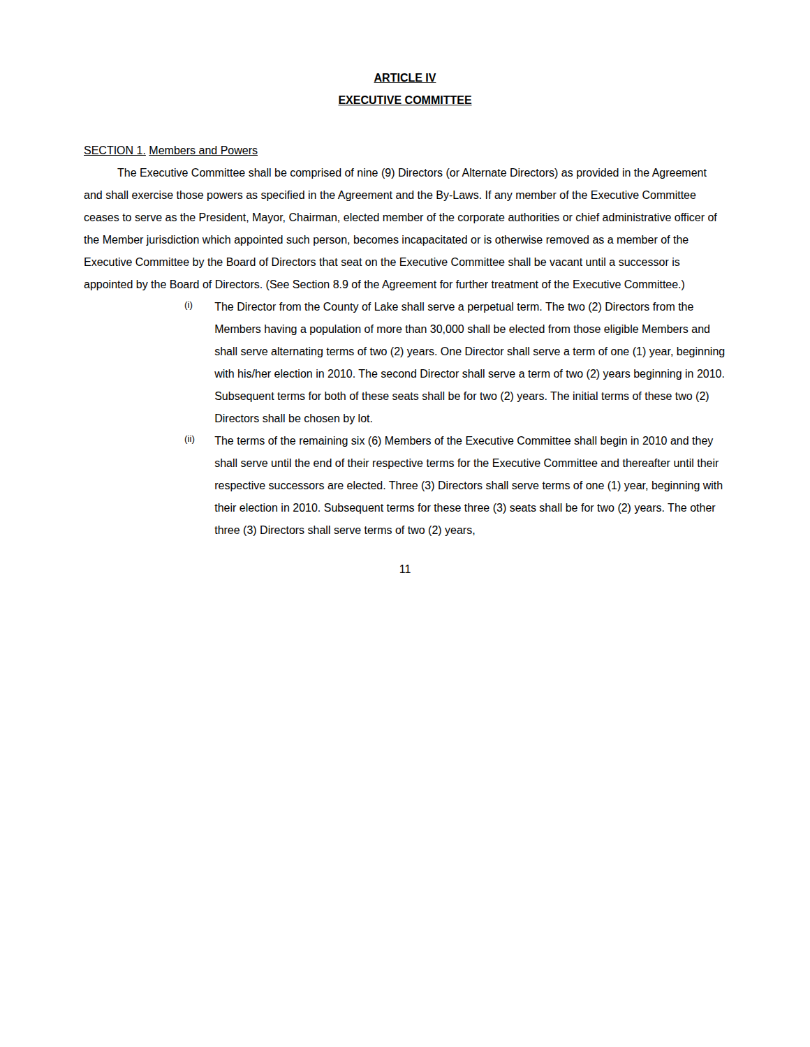ARTICLE IV
EXECUTIVE COMMITTEE
SECTION 1. Members and Powers
The Executive Committee shall be comprised of nine (9) Directors (or Alternate Directors) as provided in the Agreement and shall exercise those powers as specified in the Agreement and the By-Laws. If any member of the Executive Committee ceases to serve as the President, Mayor, Chairman, elected member of the corporate authorities or chief administrative officer of the Member jurisdiction which appointed such person, becomes incapacitated or is otherwise removed as a member of the Executive Committee by the Board of Directors that seat on the Executive Committee shall be vacant until a successor is appointed by the Board of Directors. (See Section 8.9 of the Agreement for further treatment of the Executive Committee.)
The Director from the County of Lake shall serve a perpetual term. The two (2) Directors from the Members having a population of more than 30,000 shall be elected from those eligible Members and shall serve alternating terms of two (2) years. One Director shall serve a term of one (1) year, beginning with his/her election in 2010. The second Director shall serve a term of two (2) years beginning in 2010. Subsequent terms for both of these seats shall be for two (2) years. The initial terms of these two (2) Directors shall be chosen by lot.
The terms of the remaining six (6) Members of the Executive Committee shall begin in 2010 and they shall serve until the end of their respective terms for the Executive Committee and thereafter until their respective successors are elected. Three (3) Directors shall serve terms of one (1) year, beginning with their election in 2010. Subsequent terms for these three (3) seats shall be for two (2) years. The other three (3) Directors shall serve terms of two (2) years,
11